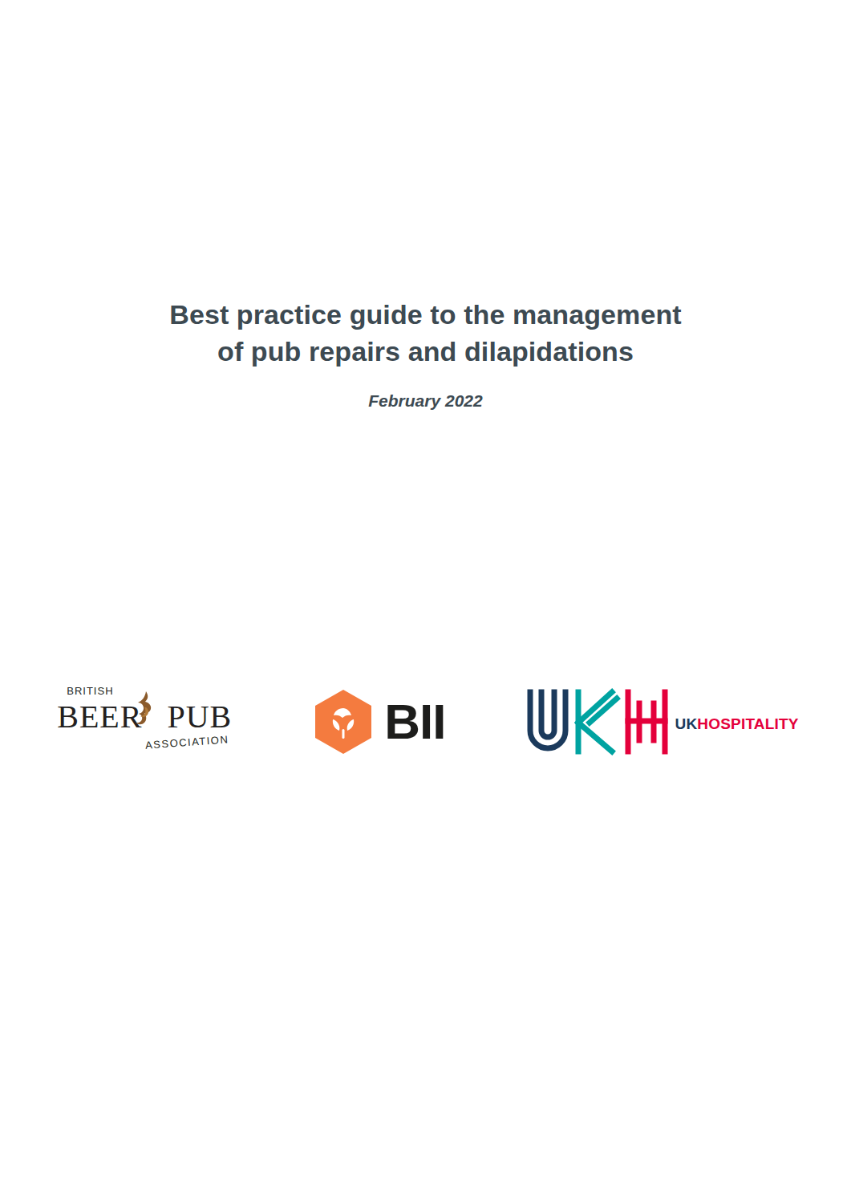Best practice guide to the management of pub repairs and dilapidations
February 2022
BRITISH BEER PUB ASSOCIATION
BII
UK HOSPITALITY